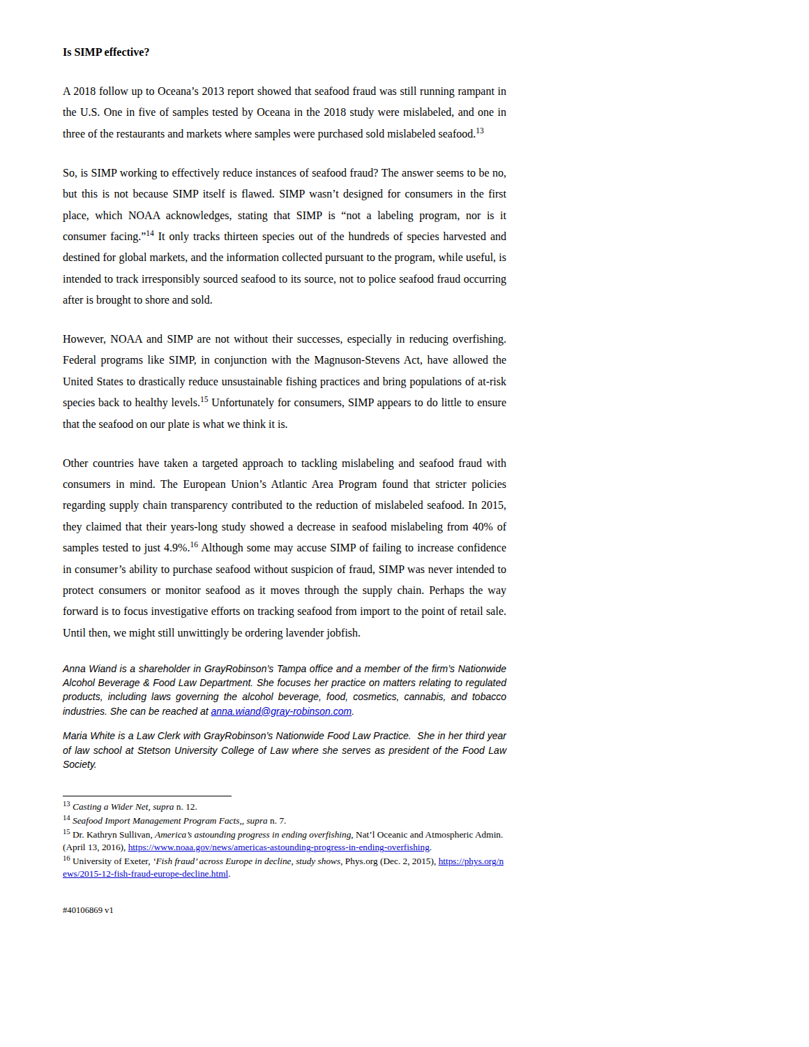Is SIMP effective?
A 2018 follow up to Oceana’s 2013 report showed that seafood fraud was still running rampant in the U.S. One in five of samples tested by Oceana in the 2018 study were mislabeled, and one in three of the restaurants and markets where samples were purchased sold mislabeled seafood.13
So, is SIMP working to effectively reduce instances of seafood fraud? The answer seems to be no, but this is not because SIMP itself is flawed. SIMP wasn’t designed for consumers in the first place, which NOAA acknowledges, stating that SIMP is “not a labeling program, nor is it consumer facing.”14 It only tracks thirteen species out of the hundreds of species harvested and destined for global markets, and the information collected pursuant to the program, while useful, is intended to track irresponsibly sourced seafood to its source, not to police seafood fraud occurring after is brought to shore and sold.
However, NOAA and SIMP are not without their successes, especially in reducing overfishing. Federal programs like SIMP, in conjunction with the Magnuson-Stevens Act, have allowed the United States to drastically reduce unsustainable fishing practices and bring populations of at-risk species back to healthy levels.15 Unfortunately for consumers, SIMP appears to do little to ensure that the seafood on our plate is what we think it is.
Other countries have taken a targeted approach to tackling mislabeling and seafood fraud with consumers in mind. The European Union’s Atlantic Area Program found that stricter policies regarding supply chain transparency contributed to the reduction of mislabeled seafood. In 2015, they claimed that their years-long study showed a decrease in seafood mislabeling from 40% of samples tested to just 4.9%.16 Although some may accuse SIMP of failing to increase confidence in consumer’s ability to purchase seafood without suspicion of fraud, SIMP was never intended to protect consumers or monitor seafood as it moves through the supply chain. Perhaps the way forward is to focus investigative efforts on tracking seafood from import to the point of retail sale. Until then, we might still unwittingly be ordering lavender jobfish.
Anna Wiand is a shareholder in GrayRobinson’s Tampa office and a member of the firm’s Nationwide Alcohol Beverage & Food Law Department. She focuses her practice on matters relating to regulated products, including laws governing the alcohol beverage, food, cosmetics, cannabis, and tobacco industries. She can be reached at anna.wiand@gray-robinson.com.
Maria White is a Law Clerk with GrayRobinson’s Nationwide Food Law Practice. She in her third year of law school at Stetson University College of Law where she serves as president of the Food Law Society.
13 Casting a Wider Net, supra n. 12.
14 Seafood Import Management Program Facts,, supra n. 7.
15 Dr. Kathryn Sullivan, America’s astounding progress in ending overfishing, Nat’l Oceanic and Atmospheric Admin. (April 13, 2016), https://www.noaa.gov/news/americas-astounding-progress-in-ending-overfishing.
16 University of Exeter, ‘Fish fraud’ across Europe in decline, study shows, Phys.org (Dec. 2, 2015), https://phys.org/news/2015-12-fish-fraud-europe-decline.html.
#40106869 v1